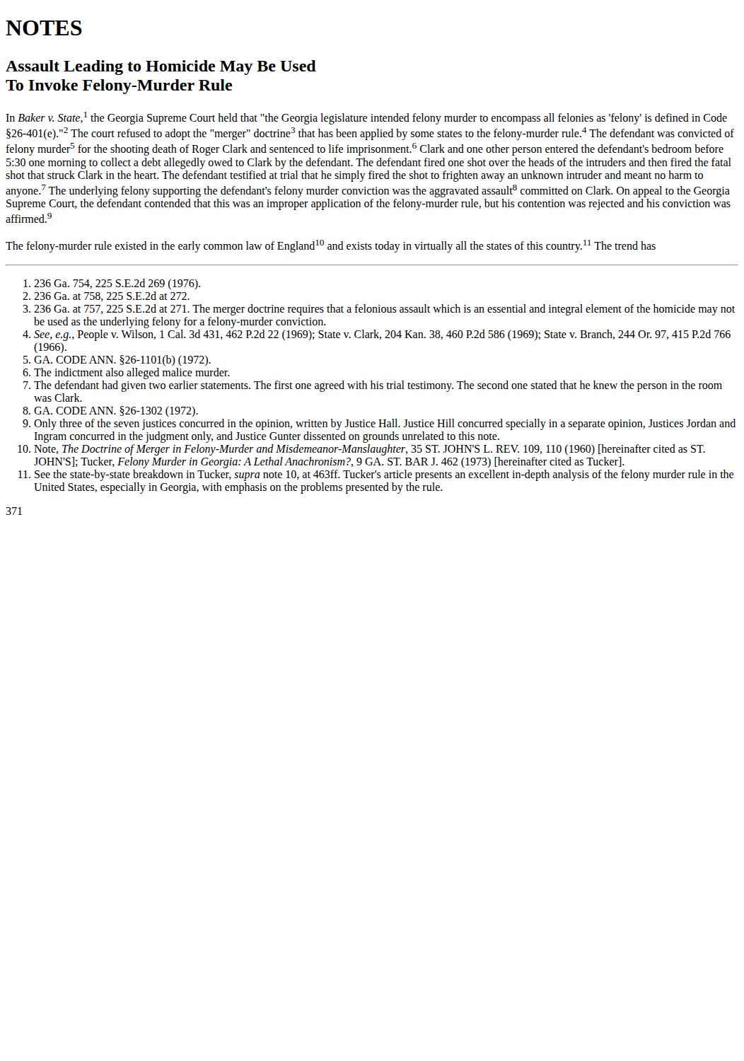NOTES
Assault Leading to Homicide May Be Used
To Invoke Felony-Murder Rule
In Baker v. State,1 the Georgia Supreme Court held that "the Georgia legislature intended felony murder to encompass all felonies as 'felony' is defined in Code §26-401(e)."2 The court refused to adopt the "merger" doctrine3 that has been applied by some states to the felony-murder rule.4 The defendant was convicted of felony murder5 for the shooting death of Roger Clark and sentenced to life imprisonment.6 Clark and one other person entered the defendant's bedroom before 5:30 one morning to collect a debt allegedly owed to Clark by the defendant. The defendant fired one shot over the heads of the intruders and then fired the fatal shot that struck Clark in the heart. The defendant testified at trial that he simply fired the shot to frighten away an unknown intruder and meant no harm to anyone.7 The underlying felony supporting the defendant's felony murder conviction was the aggravated assault8 committed on Clark. On appeal to the Georgia Supreme Court, the defendant contended that this was an improper application of the felony-murder rule, but his contention was rejected and his conviction was affirmed.9
The felony-murder rule existed in the early common law of England10 and exists today in virtually all the states of this country.11 The trend has
236 Ga. 754, 225 S.E.2d 269 (1976).
236 Ga. at 758, 225 S.E.2d at 272.
236 Ga. at 757, 225 S.E.2d at 271. The merger doctrine requires that a felonious assault which is an essential and integral element of the homicide may not be used as the underlying felony for a felony-murder conviction.
See, e.g., People v. Wilson, 1 Cal. 3d 431, 462 P.2d 22 (1969); State v. Clark, 204 Kan. 38, 460 P.2d 586 (1969); State v. Branch, 244 Or. 97, 415 P.2d 766 (1966).
GA. CODE ANN. §26-1101(b) (1972).
The indictment also alleged malice murder.
The defendant had given two earlier statements. The first one agreed with his trial testimony. The second one stated that he knew the person in the room was Clark.
GA. CODE ANN. §26-1302 (1972).
Only three of the seven justices concurred in the opinion, written by Justice Hall. Justice Hill concurred specially in a separate opinion, Justices Jordan and Ingram concurred in the judgment only, and Justice Gunter dissented on grounds unrelated to this note.
Note, The Doctrine of Merger in Felony-Murder and Misdemeanor-Manslaughter, 35 ST. JOHN'S L. REV. 109, 110 (1960) [hereinafter cited as ST. JOHN'S]; Tucker, Felony Murder in Georgia: A Lethal Anachronism?, 9 GA. ST. BAR J. 462 (1973) [hereinafter cited as Tucker].
See the state-by-state breakdown in Tucker, supra note 10, at 463ff. Tucker's article presents an excellent in-depth analysis of the felony murder rule in the United States, especially in Georgia, with emphasis on the problems presented by the rule.
371